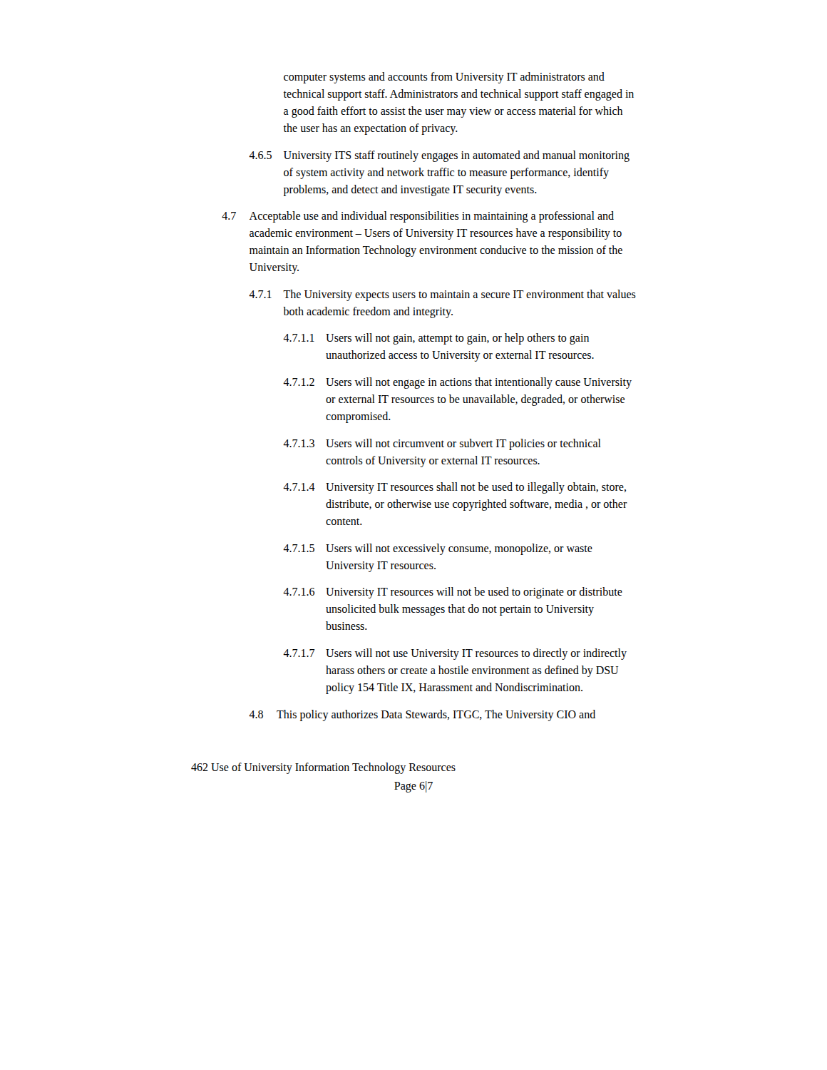computer systems and accounts from University IT administrators and technical support staff. Administrators and technical support staff engaged in a good faith effort to assist the user may view or access material for which the user has an expectation of privacy.
4.6.5
University ITS staff routinely engages in automated and manual monitoring of system activity and network traffic to measure performance, identify problems, and detect and investigate IT security events.
4.7
Acceptable use and individual responsibilities in maintaining a professional and academic environment – Users of University IT resources have a responsibility to maintain an Information Technology environment conducive to the mission of the University.
4.7.1
The University expects users to maintain a secure IT environment that values both academic freedom and integrity.
4.7.1.1
Users will not gain, attempt to gain, or help others to gain unauthorized access to University or external IT resources.
4.7.1.2
Users will not engage in actions that intentionally cause University or external IT resources to be unavailable, degraded, or otherwise compromised.
4.7.1.3
Users will not circumvent or subvert IT policies or technical controls of University or external IT resources.
4.7.1.4
University IT resources shall not be used to illegally obtain, store, distribute, or otherwise use copyrighted software, media , or other content.
4.7.1.5
Users will not excessively consume, monopolize, or waste University IT resources.
4.7.1.6
University IT resources will not be used to originate or distribute unsolicited bulk messages that do not pertain to University business.
4.7.1.7
Users will not use University IT resources to directly or indirectly harass others or create a hostile environment as defined by DSU policy 154 Title IX, Harassment and Nondiscrimination.
4.8
This policy authorizes Data Stewards, ITGC, The University CIO and
462 Use of University Information Technology Resources
Page 6|7